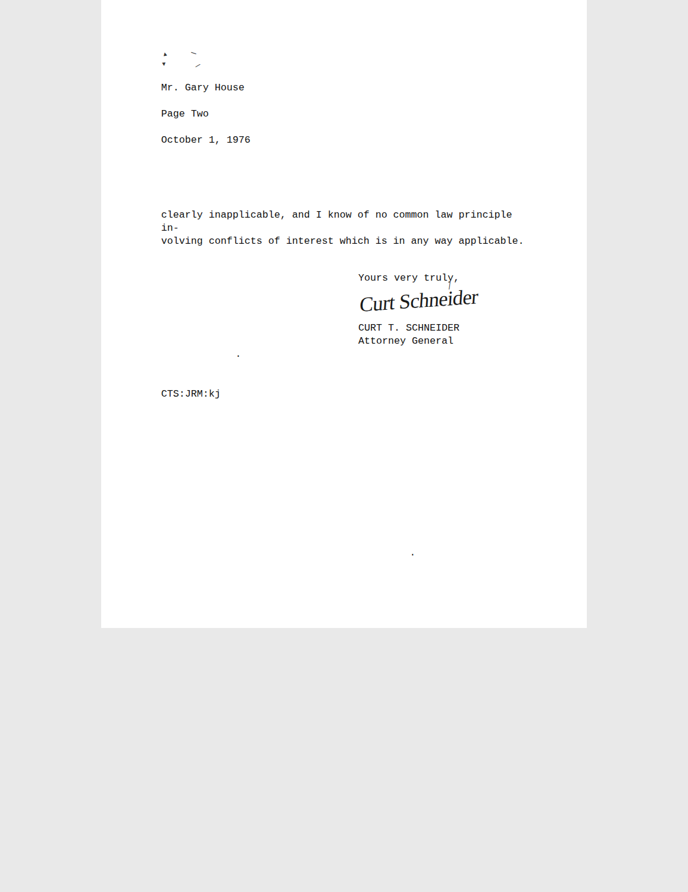▴ — ▾ —
Mr. Gary House
Page Two
October 1, 1976
clearly inapplicable, and I know of no common law principle in-
volving conflicts of interest which is in any way applicable.
Yours very truly,
Curt Schneider ⁄
CURT T. SCHNEIDER
Attorney General
·
CTS:JRM:kj
·